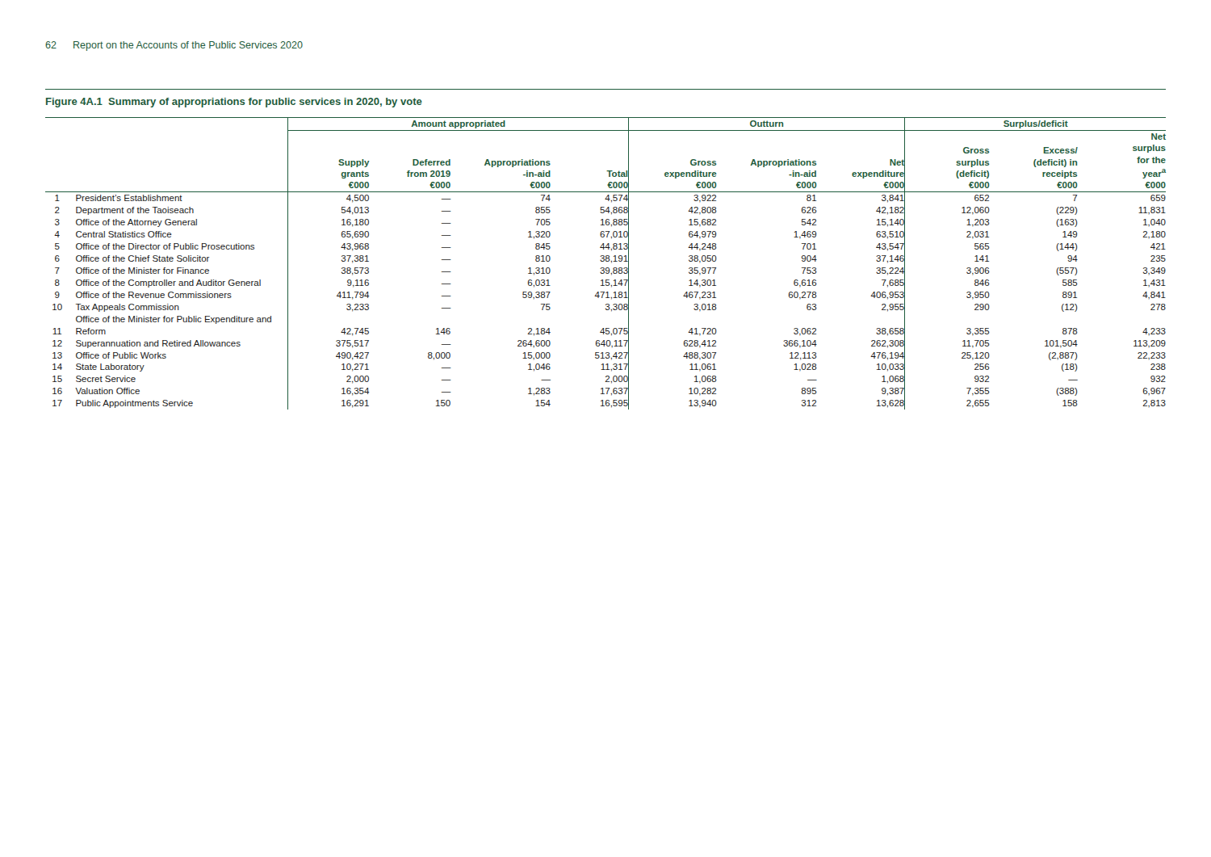62 Report on the Accounts of the Public Services 2020
Figure 4A.1 Summary of appropriations for public services in 2020, by vote
| | Amount appropriated | Outturn | Surplus/deficit |
| --- | --- | --- | --- |
| | | Supply grants | Deferred from 2019 | Appropriations -in-aid | Total | Gross expenditure | Appropriations -in-aid | Net expenditure | Gross surplus (deficit) | Excess/ (deficit) in receipts | Net surplus for the year a |
| | | €000 | €000 | €000 | €000 | €000 | €000 | €000 | €000 | €000 | €000 |
| 1 | President’s Establishment | 4,500 | — | 74 | 4,574 | 3,922 | 81 | 3,841 | 652 | 7 | 659 |
| 2 | Department of the Taoiseach | 54,013 | — | 855 | 54,868 | 42,808 | 626 | 42,182 | 12,060 | (229) | 11,831 |
| 3 | Office of the Attorney General | 16,180 | — | 705 | 16,885 | 15,682 | 542 | 15,140 | 1,203 | (163) | 1,040 |
| 4 | Central Statistics Office | 65,690 | — | 1,320 | 67,010 | 64,979 | 1,469 | 63,510 | 2,031 | 149 | 2,180 |
| 5 | Office of the Director of Public Prosecutions | 43,968 | — | 845 | 44,813 | 44,248 | 701 | 43,547 | 565 | (144) | 421 |
| 6 | Office of the Chief State Solicitor | 37,381 | — | 810 | 38,191 | 38,050 | 904 | 37,146 | 141 | 94 | 235 |
| 7 | Office of the Minister for Finance | 38,573 | — | 1,310 | 39,883 | 35,977 | 753 | 35,224 | 3,906 | (557) | 3,349 |
| 8 | Office of the Comptroller and Auditor General | 9,116 | — | 6,031 | 15,147 | 14,301 | 6,616 | 7,685 | 846 | 585 | 1,431 |
| 9 | Office of the Revenue Commissioners | 411,794 | — | 59,387 | 471,181 | 467,231 | 60,278 | 406,953 | 3,950 | 891 | 4,841 |
| 10 | Tax Appeals Commission | 3,233 | — | 75 | 3,308 | 3,018 | 63 | 2,955 | 290 | (12) | 278 |
| 11 | Office of the Minister for Public Expenditure and Reform | 42,745 | 146 | 2,184 | 45,075 | 41,720 | 3,062 | 38,658 | 3,355 | 878 | 4,233 |
| 12 | Superannuation and Retired Allowances | 375,517 | — | 264,600 | 640,117 | 628,412 | 366,104 | 262,308 | 11,705 | 101,504 | 113,209 |
| 13 | Office of Public Works | 490,427 | 8,000 | 15,000 | 513,427 | 488,307 | 12,113 | 476,194 | 25,120 | (2,887) | 22,233 |
| 14 | State Laboratory | 10,271 | — | 1,046 | 11,317 | 11,061 | 1,028 | 10,033 | 256 | (18) | 238 |
| 15 | Secret Service | 2,000 | — | — | 2,000 | 1,068 | — | 1,068 | 932 | — | 932 |
| 16 | Valuation Office | 16,354 | — | 1,283 | 17,637 | 10,282 | 895 | 9,387 | 7,355 | (388) | 6,967 |
| 17 | Public Appointments Service | 16,291 | 150 | 154 | 16,595 | 13,940 | 312 | 13,628 | 2,655 | 158 | 2,813 |